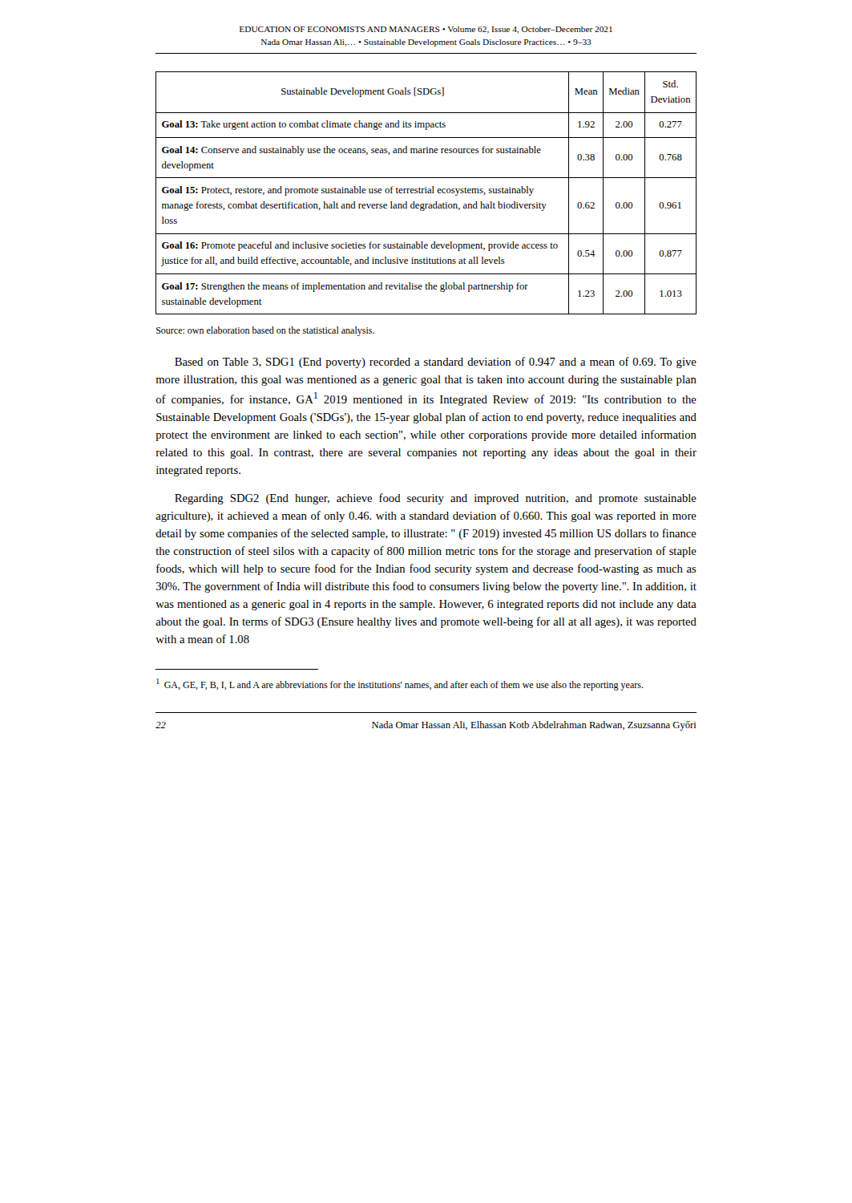EDUCATION OF ECONOMISTS AND MANAGERS • Volume 62, Issue 4, October–December 2021
Nada Omar Hassan Ali,… • Sustainable Development Goals Disclosure Practices… • 9–33
| Sustainable Development Goals [SDGs] | Mean | Median | Std. Deviation |
| --- | --- | --- | --- |
| Goal 13: Take urgent action to combat climate change and its impacts | 1.92 | 2.00 | 0.277 |
| Goal 14: Conserve and sustainably use the oceans, seas, and marine resources for sustainable development | 0.38 | 0.00 | 0.768 |
| Goal 15: Protect, restore, and promote sustainable use of terrestrial ecosystems, sustainably manage forests, combat desertification, halt and reverse land degradation, and halt biodiversity loss | 0.62 | 0.00 | 0.961 |
| Goal 16: Promote peaceful and inclusive societies for sustainable development, provide access to justice for all, and build effective, accountable, and inclusive institutions at all levels | 0.54 | 0.00 | 0.877 |
| Goal 17: Strengthen the means of implementation and revitalise the global partnership for sustainable development | 1.23 | 2.00 | 1.013 |
Source: own elaboration based on the statistical analysis.
Based on Table 3, SDG1 (End poverty) recorded a standard deviation of 0.947 and a mean of 0.69. To give more illustration, this goal was mentioned as a generic goal that is taken into account during the sustainable plan of companies, for instance, GA1 2019 mentioned in its Integrated Review of 2019: "Its contribution to the Sustainable Development Goals ('SDGs'), the 15-year global plan of action to end poverty, reduce inequalities and protect the environment are linked to each section", while other corporations provide more detailed information related to this goal. In contrast, there are several companies not reporting any ideas about the goal in their integrated reports.
Regarding SDG2 (End hunger, achieve food security and improved nutrition, and promote sustainable agriculture), it achieved a mean of only 0.46. with a standard deviation of 0.660. This goal was reported in more detail by some companies of the selected sample, to illustrate: " (F 2019) invested 45 million US dollars to finance the construction of steel silos with a capacity of 800 million metric tons for the storage and preservation of staple foods, which will help to secure food for the Indian food security system and decrease food-wasting as much as 30%. The government of India will distribute this food to consumers living below the poverty line.". In addition, it was mentioned as a generic goal in 4 reports in the sample. However, 6 integrated reports did not include any data about the goal. In terms of SDG3 (Ensure healthy lives and promote well-being for all at all ages), it was reported with a mean of 1.08
1 GA, GE, F, B, I, L and A are abbreviations for the institutions' names, and after each of them we use also the reporting years.
22 Nada Omar Hassan Ali, Elhassan Kotb Abdelrahman Radwan, Zsuzsanna Győri